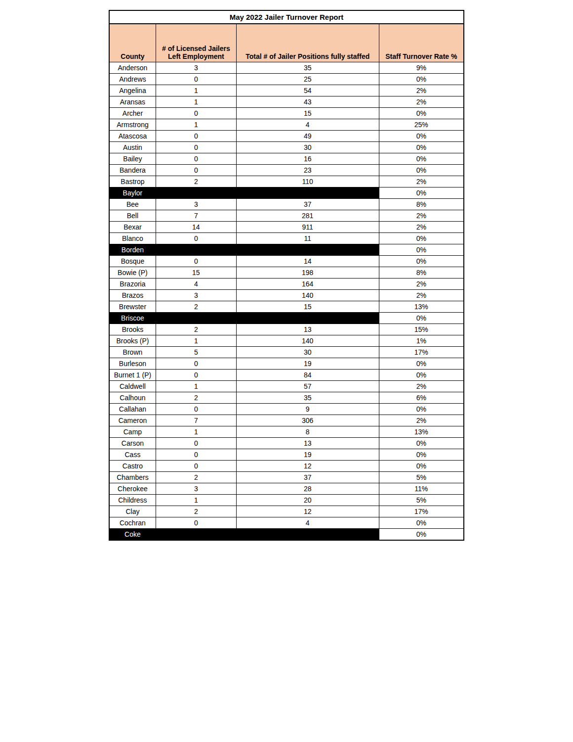May 2022 Jailer Turnover Report
| County | # of Licensed Jailers Left Employment | Total # of Jailer Positions fully staffed | Staff Turnover Rate % |
| --- | --- | --- | --- |
| Anderson | 3 | 35 | 9% |
| Andrews | 0 | 25 | 0% |
| Angelina | 1 | 54 | 2% |
| Aransas | 1 | 43 | 2% |
| Archer | 0 | 15 | 0% |
| Armstrong | 1 | 4 | 25% |
| Atascosa | 0 | 49 | 0% |
| Austin | 0 | 30 | 0% |
| Bailey | 0 | 16 | 0% |
| Bandera | 0 | 23 | 0% |
| Bastrop | 2 | 110 | 2% |
| Baylor | | 0% |
| Bee | 3 | 37 | 8% |
| Bell | 7 | 281 | 2% |
| Bexar | 14 | 911 | 2% |
| Blanco | 0 | 11 | 0% |
| Borden | | 0% |
| Bosque | 0 | 14 | 0% |
| Bowie (P) | 15 | 198 | 8% |
| Brazoria | 4 | 164 | 2% |
| Brazos | 3 | 140 | 2% |
| Brewster | 2 | 15 | 13% |
| Briscoe | | 0% |
| Brooks | 2 | 13 | 15% |
| Brooks (P) | 1 | 140 | 1% |
| Brown | 5 | 30 | 17% |
| Burleson | 0 | 19 | 0% |
| Burnet 1 (P) | 0 | 84 | 0% |
| Caldwell | 1 | 57 | 2% |
| Calhoun | 2 | 35 | 6% |
| Callahan | 0 | 9 | 0% |
| Cameron | 7 | 306 | 2% |
| Camp | 1 | 8 | 13% |
| Carson | 0 | 13 | 0% |
| Cass | 0 | 19 | 0% |
| Castro | 0 | 12 | 0% |
| Chambers | 2 | 37 | 5% |
| Cherokee | 3 | 28 | 11% |
| Childress | 1 | 20 | 5% |
| Clay | 2 | 12 | 17% |
| Cochran | 0 | 4 | 0% |
| Coke | | 0% |